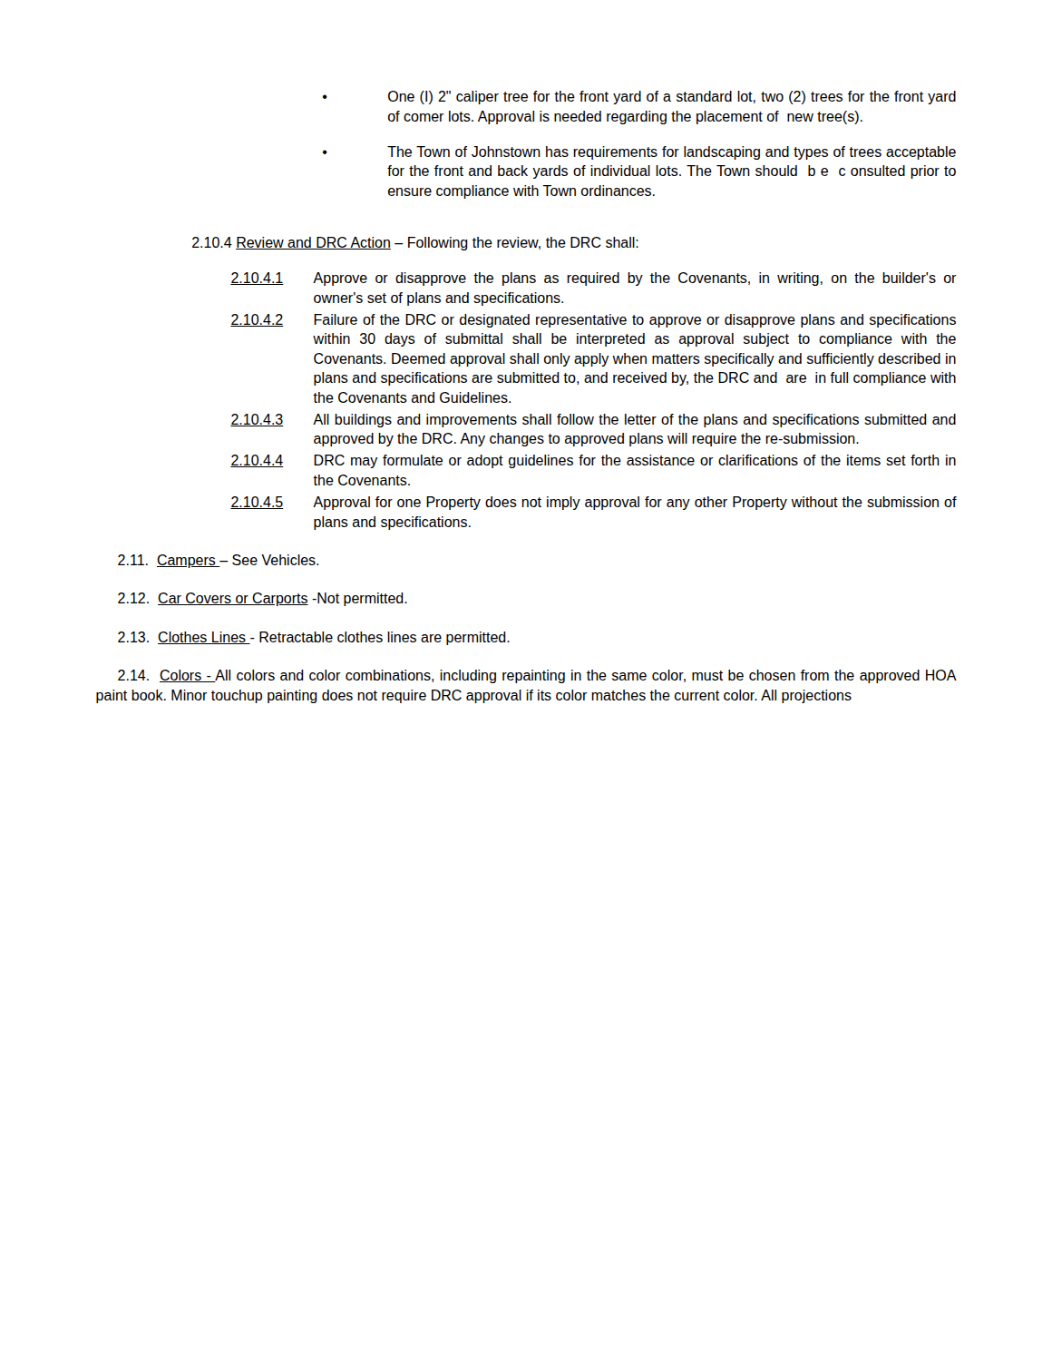• One (I) 2" caliper tree for the front yard of a standard lot, two (2) trees for the front yard of comer lots. Approval is needed regarding the placement of new tree(s).
• The Town of Johnstown has requirements for landscaping and types of trees acceptable for the front and back yards of individual lots. The Town should b e c onsulted prior to ensure compliance with Town ordinances.
2.10.4 Review and DRC Action – Following the review, the DRC shall:
2.10.4.1 Approve or disapprove the plans as required by the Covenants, in writing, on the builder's or owner's set of plans and specifications.
2.10.4.2 Failure of the DRC or designated representative to approve or disapprove plans and specifications within 30 days of submittal shall be interpreted as approval subject to compliance with the Covenants. Deemed approval shall only apply when matters specifically and sufficiently described in plans and specifications are submitted to, and received by, the DRC and are in full compliance with the Covenants and Guidelines.
2.10.4.3 All buildings and improvements shall follow the letter of the plans and specifications submitted and approved by the DRC. Any changes to approved plans will require the re-submission.
2.10.4.4 DRC may formulate or adopt guidelines for the assistance or clarifications of the items set forth in the Covenants.
2.10.4.5 Approval for one Property does not imply approval for any other Property without the submission of plans and specifications.
2.11. Campers – See Vehicles.
2.12. Car Covers or Carports -Not permitted.
2.13. Clothes Lines - Retractable clothes lines are permitted.
2.14. Colors - All colors and color combinations, including repainting in the same color, must be chosen from the approved HOA paint book. Minor touchup painting does not require DRC approval if its color matches the current color. All projections